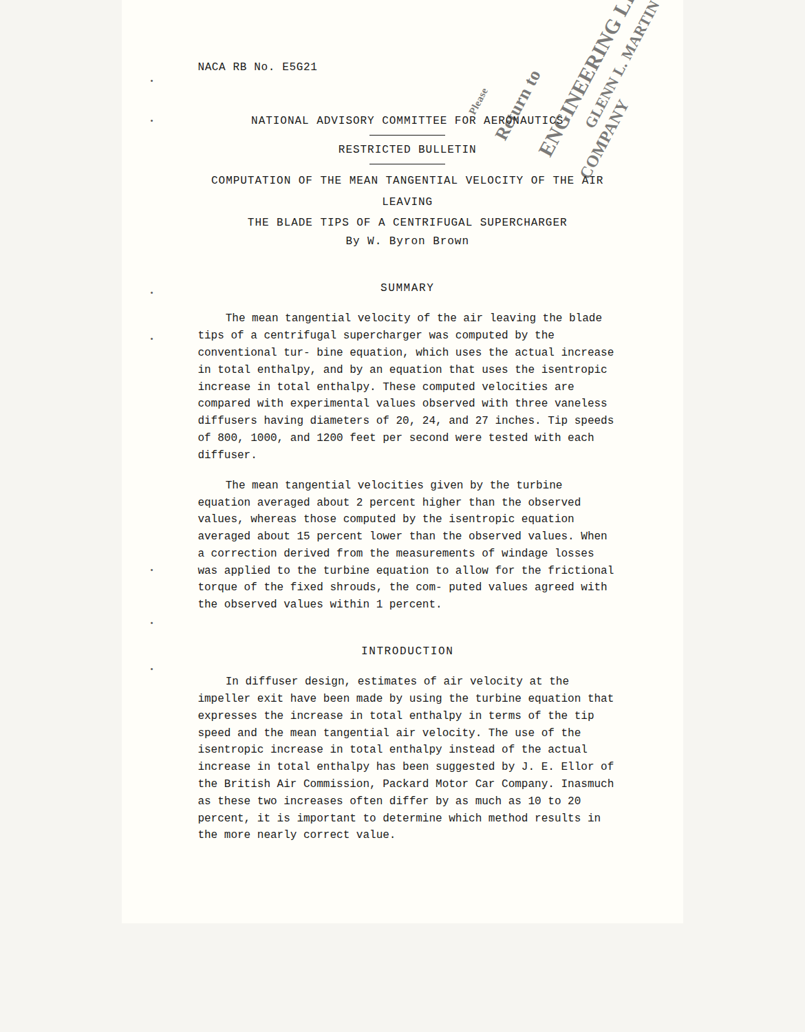• • • • • • •
Please Return to ENGINEERING LIBRARY GLENN L. MARTIN COMPANY
NACA RB No. E5G21
NATIONAL ADVISORY COMMITTEE FOR AERONAUTICS
RESTRICTED BULLETIN
COMPUTATION OF THE MEAN TANGENTIAL VELOCITY OF THE AIR LEAVING
THE BLADE TIPS OF A CENTRIFUGAL SUPERCHARGER
By W. Byron Brown
SUMMARY
The mean tangential velocity of the air leaving the blade tips of a centrifugal supercharger was computed by the conventional tur- bine equation, which uses the actual increase in total enthalpy, and by an equation that uses the isentropic increase in total enthalpy. These computed velocities are compared with experimental values observed with three vaneless diffusers having diameters of 20, 24, and 27 inches. Tip speeds of 800, 1000, and 1200 feet per second were tested with each diffuser.
The mean tangential velocities given by the turbine equation averaged about 2 percent higher than the observed values, whereas those computed by the isentropic equation averaged about 15 percent lower than the observed values. When a correction derived from the measurements of windage losses was applied to the turbine equation to allow for the frictional torque of the fixed shrouds, the com- puted values agreed with the observed values within 1 percent.
INTRODUCTION
In diffuser design, estimates of air velocity at the impeller exit have been made by using the turbine equation that expresses the increase in total enthalpy in terms of the tip speed and the mean tangential air velocity. The use of the isentropic increase in total enthalpy instead of the actual increase in total enthalpy has been suggested by J. E. Ellor of the British Air Commission, Packard Motor Car Company. Inasmuch as these two increases often differ by as much as 10 to 20 percent, it is important to determine which method results in the more nearly correct value.